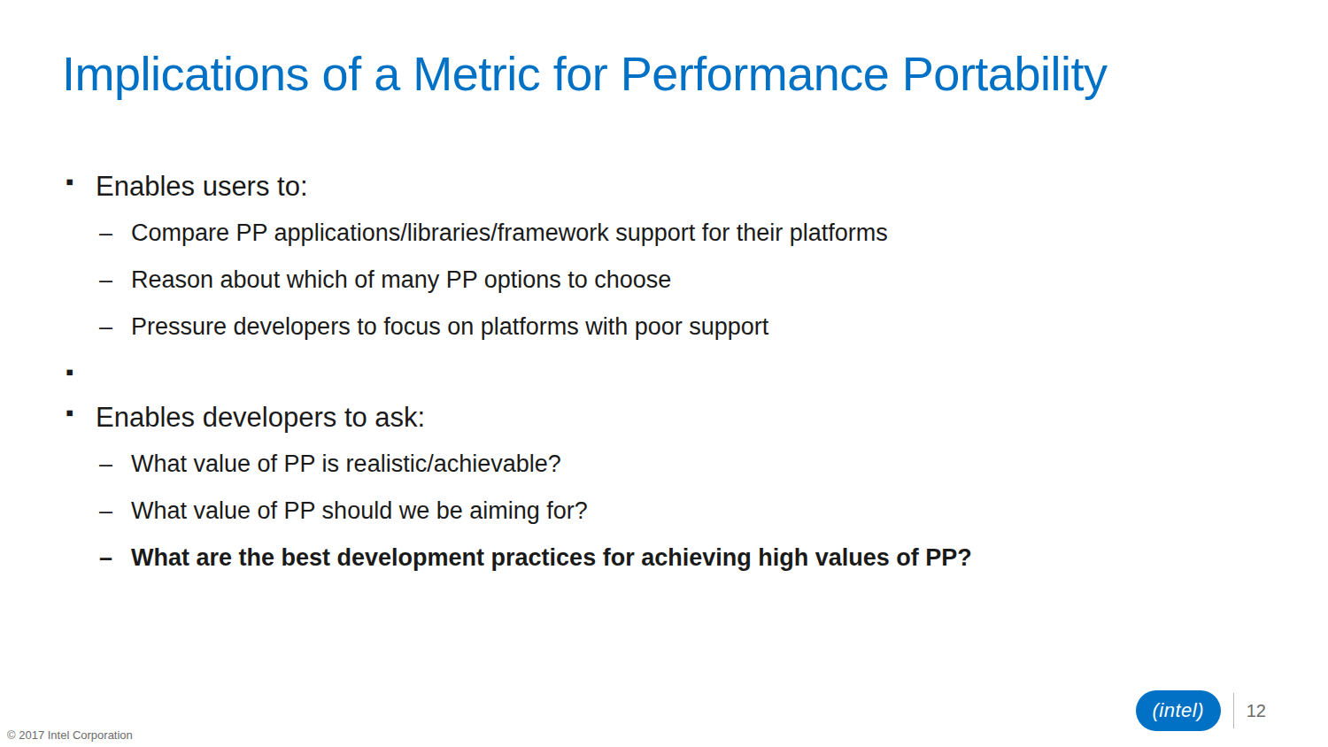Implications of a Metric for Performance Portability
Enables users to:
Compare PP applications/libraries/framework support for their platforms
Reason about which of many PP options to choose
Pressure developers to focus on platforms with poor support
Enables developers to ask:
What value of PP is realistic/achievable?
What value of PP should we be aiming for?
What are the best development practices for achieving high values of PP?
© 2017 Intel Corporation
(intel)
12